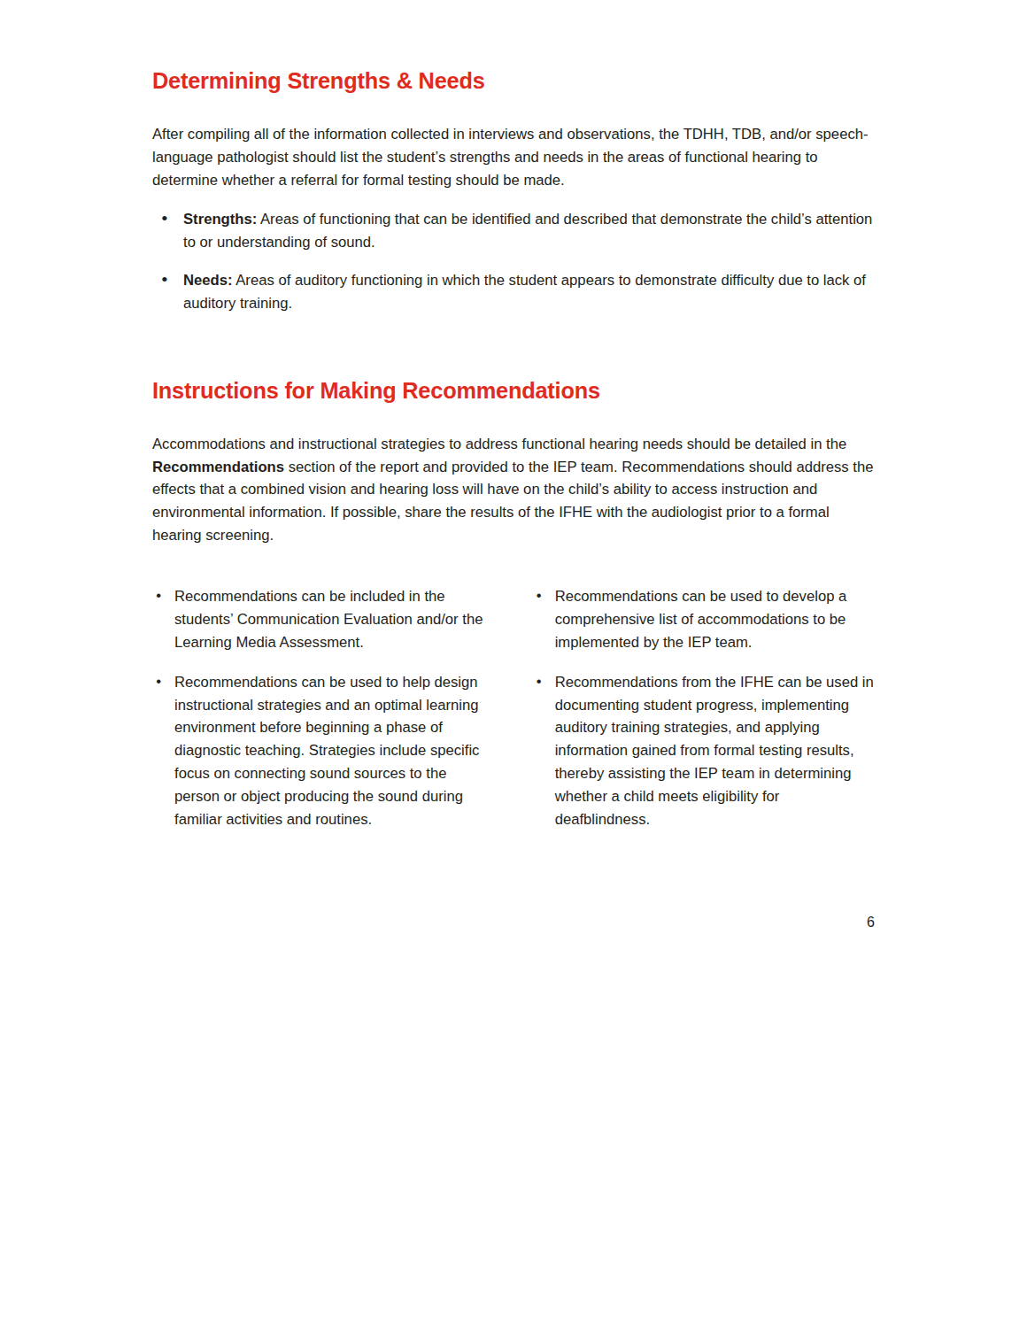Determining Strengths & Needs
After compiling all of the information collected in interviews and observations, the TDHH, TDB, and/or speech-language pathologist should list the student’s strengths and needs in the areas of functional hearing to determine whether a referral for formal testing should be made.
Strengths: Areas of functioning that can be identified and described that demonstrate the child’s attention to or understanding of sound.
Needs: Areas of auditory functioning in which the student appears to demonstrate difficulty due to lack of auditory training.
Instructions for Making Recommendations
Accommodations and instructional strategies to address functional hearing needs should be detailed in the Recommendations section of the report and provided to the IEP team. Recommendations should address the effects that a combined vision and hearing loss will have on the child’s ability to access instruction and environmental information. If possible, share the results of the IFHE with the audiologist prior to a formal hearing screening.
Recommendations can be included in the students’ Communication Evaluation and/or the Learning Media Assessment.
Recommendations can be used to help design instructional strategies and an optimal learning environment before beginning a phase of diagnostic teaching. Strategies include specific focus on connecting sound sources to the person or object producing the sound during familiar activities and routines.
Recommendations can be used to develop a comprehensive list of accommodations to be implemented by the IEP team.
Recommendations from the IFHE can be used in documenting student progress, implementing auditory training strategies, and applying information gained from formal testing results, thereby assisting the IEP team in determining whether a child meets eligibility for deafblindness.
6